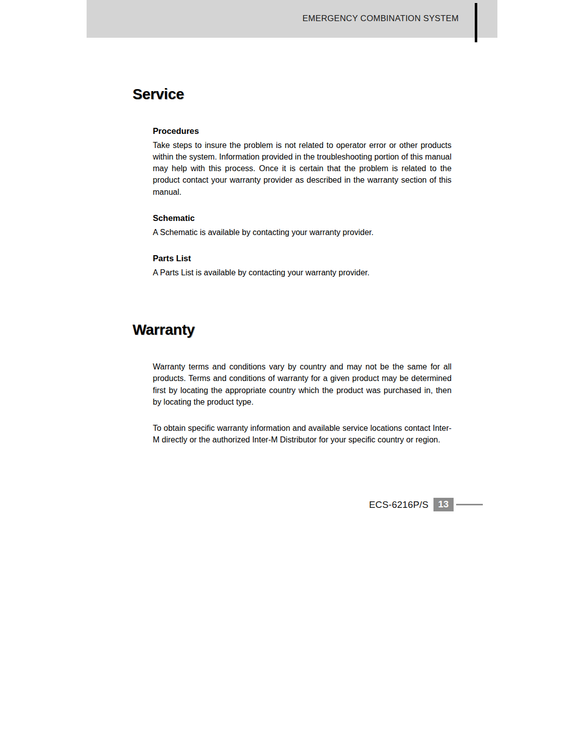EMERGENCY COMBINATION SYSTEM
Service
Procedures
Take steps to insure the problem is not related to operator error or other products within the system. Information provided in the troubleshooting portion of this manual may help with this process. Once it is certain that the problem is related to the product contact your warranty provider as described in the warranty section of this manual.
Schematic
A Schematic is available by contacting your warranty provider.
Parts List
A Parts List is available by contacting your warranty provider.
Warranty
Warranty terms and conditions vary by country and may not be the same for all products. Terms and conditions of warranty for a given product may be determined first by locating the appropriate country which the product was purchased in, then by locating the product type.
To obtain specific warranty information and available service locations contact Inter-M directly or the authorized Inter-M Distributor for your specific country or region.
ECS-6216P/S
13